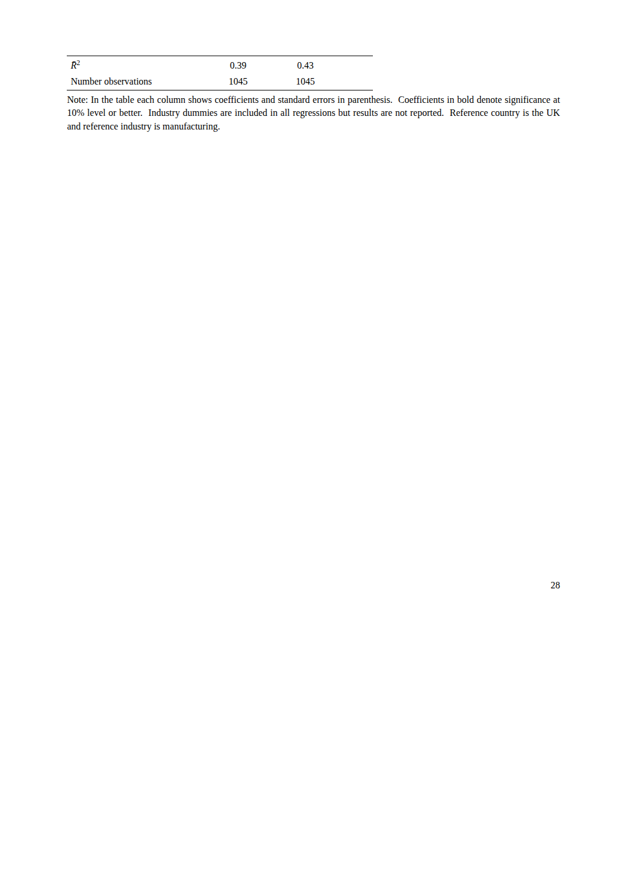| R̄ 2 | 0.39 | 0.43 | |
| Number observations | 1045 | 1045 | |
Note: In the table each column shows coefficients and standard errors in parenthesis. Coefficients in bold denote significance at 10% level or better. Industry dummies are included in all regressions but results are not reported. Reference country is the UK and reference industry is manufacturing.
28